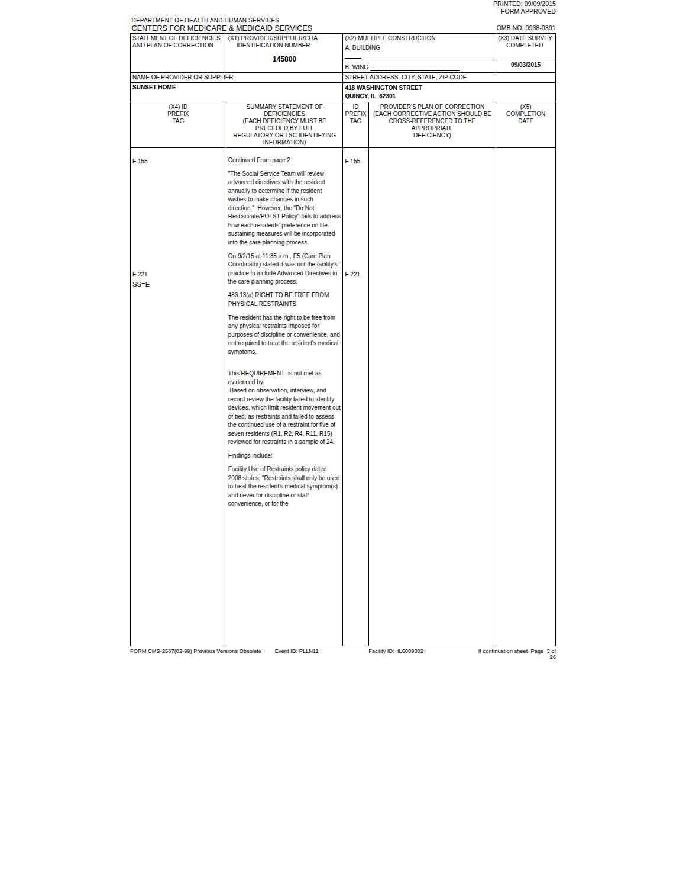PRINTED: 09/09/2015
FORM APPROVED
| DEPARTMENT OF HEALTH AND HUMAN SERVICES |
| CENTERS FOR MEDICARE & MEDICAID SERVICES | OMB NO. 0938-0391 |
| STATEMENT OF DEFICIENCIES AND PLAN OF CORRECTION | (X1) PROVIDER/SUPPLIER/CLIA IDENTIFICATION NUMBER: 145800 | (X2) MULTIPLE CONSTRUCTION A. BUILDING | (X3) DATE SURVEY COMPLETED |
| B. WING | 09/03/2015 |
| NAME OF PROVIDER OR SUPPLIER | STREET ADDRESS, CITY, STATE, ZIP CODE |
| SUNSET HOME | 418 WASHINGTON STREET QUINCY, IL 62301 |
| (X4) ID PREFIX TAG | SUMMARY STATEMENT OF DEFICIENCIES (EACH DEFICIENCY MUST BE PRECEDED BY FULL REGULATORY OR LSC IDENTIFYING INFORMATION) | ID PREFIX TAG | PROVIDER'S PLAN OF CORRECTION (EACH CORRECTIVE ACTION SHOULD BE CROSS-REFERENCED TO THE APPROPRIATE DEFICIENCY) | (X5) COMPLETION DATE |
| F 155 F 221 SS=E | Continued From page 2 "The Social Service Team will review advanced directives with the resident annually to determine if the resident wishes to make changes in such direction." However, the "Do Not Resuscitate/POLST Policy" fails to address how each residents' preference on life-sustaining measures will be incorporated into the care planning process. On 9/2/15 at 11:35 a.m., E5 (Care Plan Coordinator) stated it was not the facility's practice to include Advanced Directives in the care planning process. 483.13(a) RIGHT TO BE FREE FROM PHYSICAL RESTRAINTS The resident has the right to be free from any physical restraints imposed for purposes of discipline or convenience, and not required to treat the resident's medical symptoms. This REQUIREMENT is not met as evidenced by: Based on observation, interview, and record review the facility failed to identify devices, which limit resident movement out of bed, as restraints and failed to assess the continued use of a restraint for five of seven residents (R1, R2, R4, R11, R15) reviewed for restraints in a sample of 24. Findings include: Facility Use of Restraints policy dated 2008 states, "Restraints shall only be used to treat the resident's medical symptom(s) and never for discipline or staff convenience, or for the | F 155 F 221 | | |
FORM CMS-2567(02-99) Previous Versions Obsolete
Event ID: PLLN11
Facility ID: IL6009302
If continuation sheet Page 3 of 26